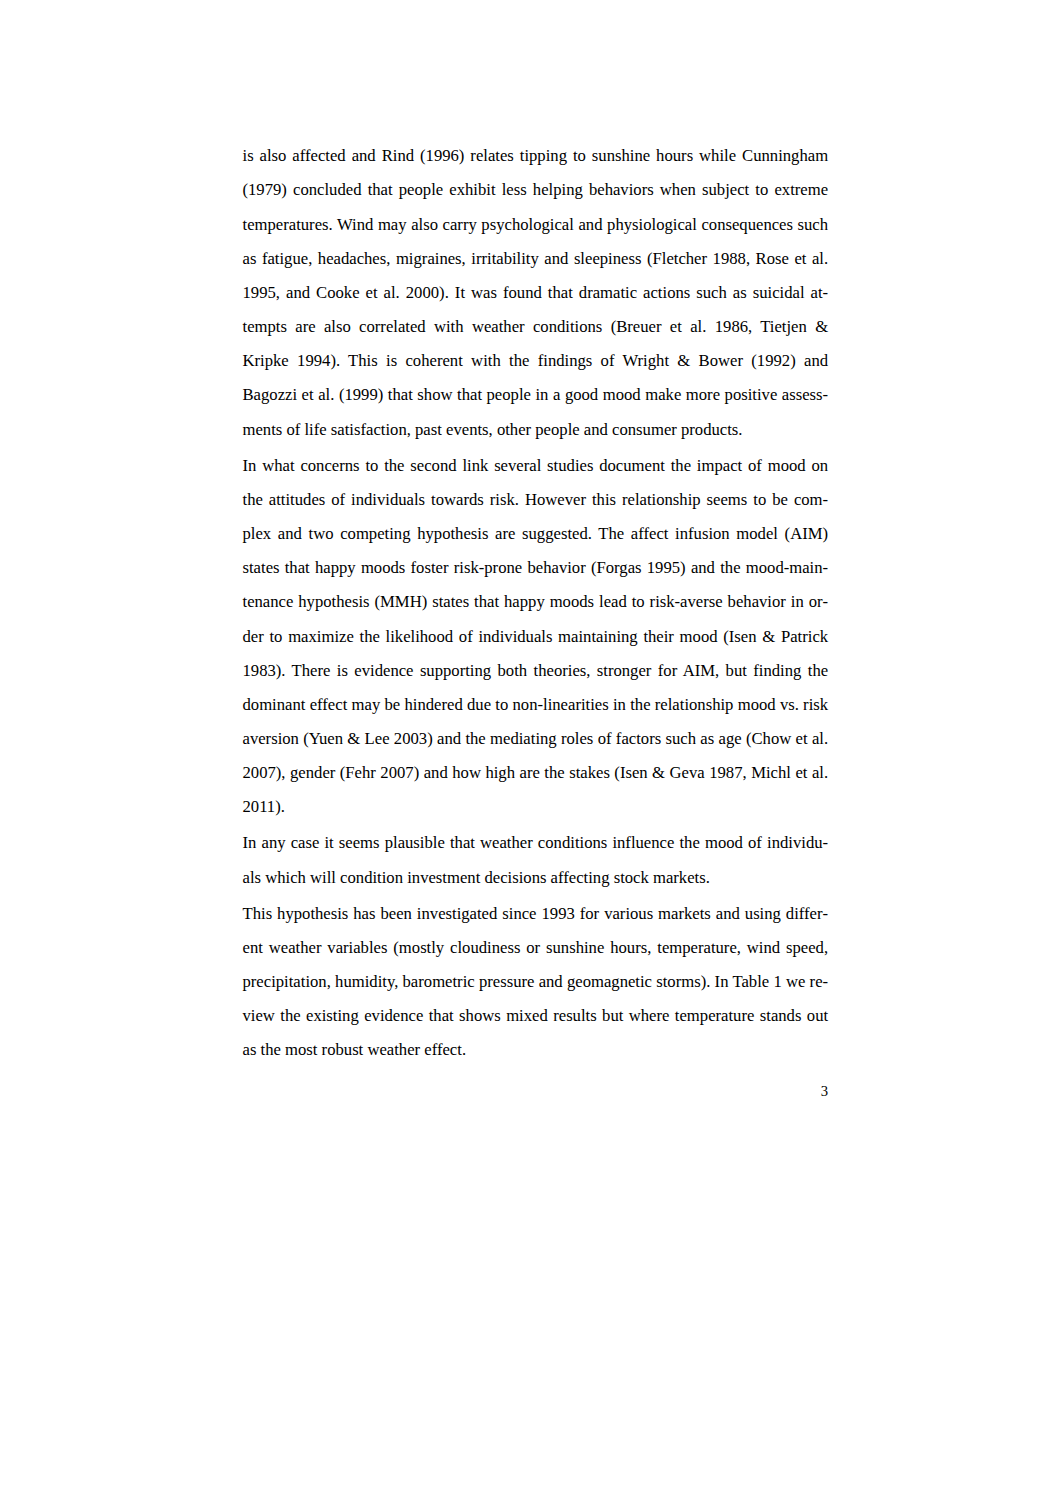is also affected and Rind (1996) relates tipping to sunshine hours while Cunningham (1979) concluded that people exhibit less helping behaviors when subject to extreme temperatures. Wind may also carry psychological and physiological consequences such as fatigue, headaches, migraines, irritability and sleepiness (Fletcher 1988, Rose et al. 1995, and Cooke et al. 2000). It was found that dramatic actions such as suicidal attempts are also correlated with weather conditions (Breuer et al. 1986, Tietjen & Kripke 1994). This is coherent with the findings of Wright & Bower (1992) and Bagozzi et al. (1999) that show that people in a good mood make more positive assessments of life satisfaction, past events, other people and consumer products.
In what concerns to the second link several studies document the impact of mood on the attitudes of individuals towards risk. However this relationship seems to be complex and two competing hypothesis are suggested. The affect infusion model (AIM) states that happy moods foster risk-prone behavior (Forgas 1995) and the mood-maintenance hypothesis (MMH) states that happy moods lead to risk-averse behavior in order to maximize the likelihood of individuals maintaining their mood (Isen & Patrick 1983). There is evidence supporting both theories, stronger for AIM, but finding the dominant effect may be hindered due to non-linearities in the relationship mood vs. risk aversion (Yuen & Lee 2003) and the mediating roles of factors such as age (Chow et al. 2007), gender (Fehr 2007) and how high are the stakes (Isen & Geva 1987, Michl et al. 2011).
In any case it seems plausible that weather conditions influence the mood of individuals which will condition investment decisions affecting stock markets.
This hypothesis has been investigated since 1993 for various markets and using different weather variables (mostly cloudiness or sunshine hours, temperature, wind speed, precipitation, humidity, barometric pressure and geomagnetic storms). In Table 1 we review the existing evidence that shows mixed results but where temperature stands out as the most robust weather effect.
3